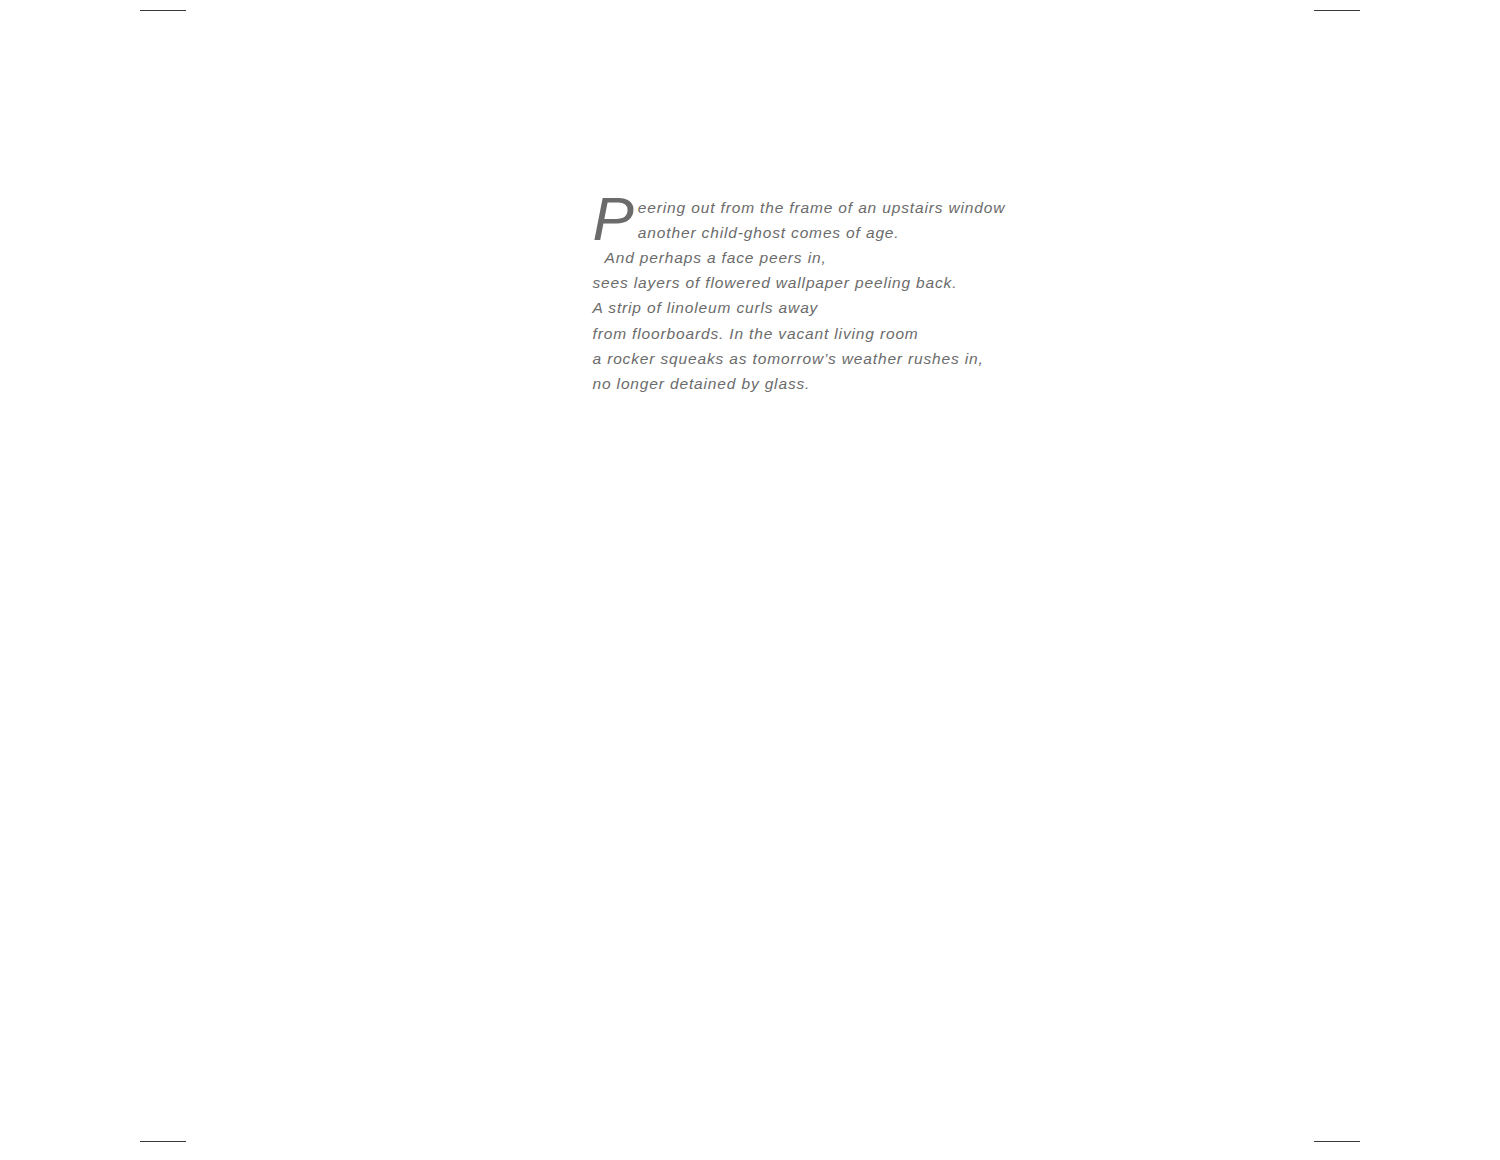Peering out from the frame of an upstairs window
another child-ghost comes of age.
And perhaps a face peers in,
sees layers of flowered wallpaper peeling back.
A strip of linoleum curls away
from floorboards. In the vacant living room
a rocker squeaks as tomorrow’s weather rushes in,
no longer detained by glass.